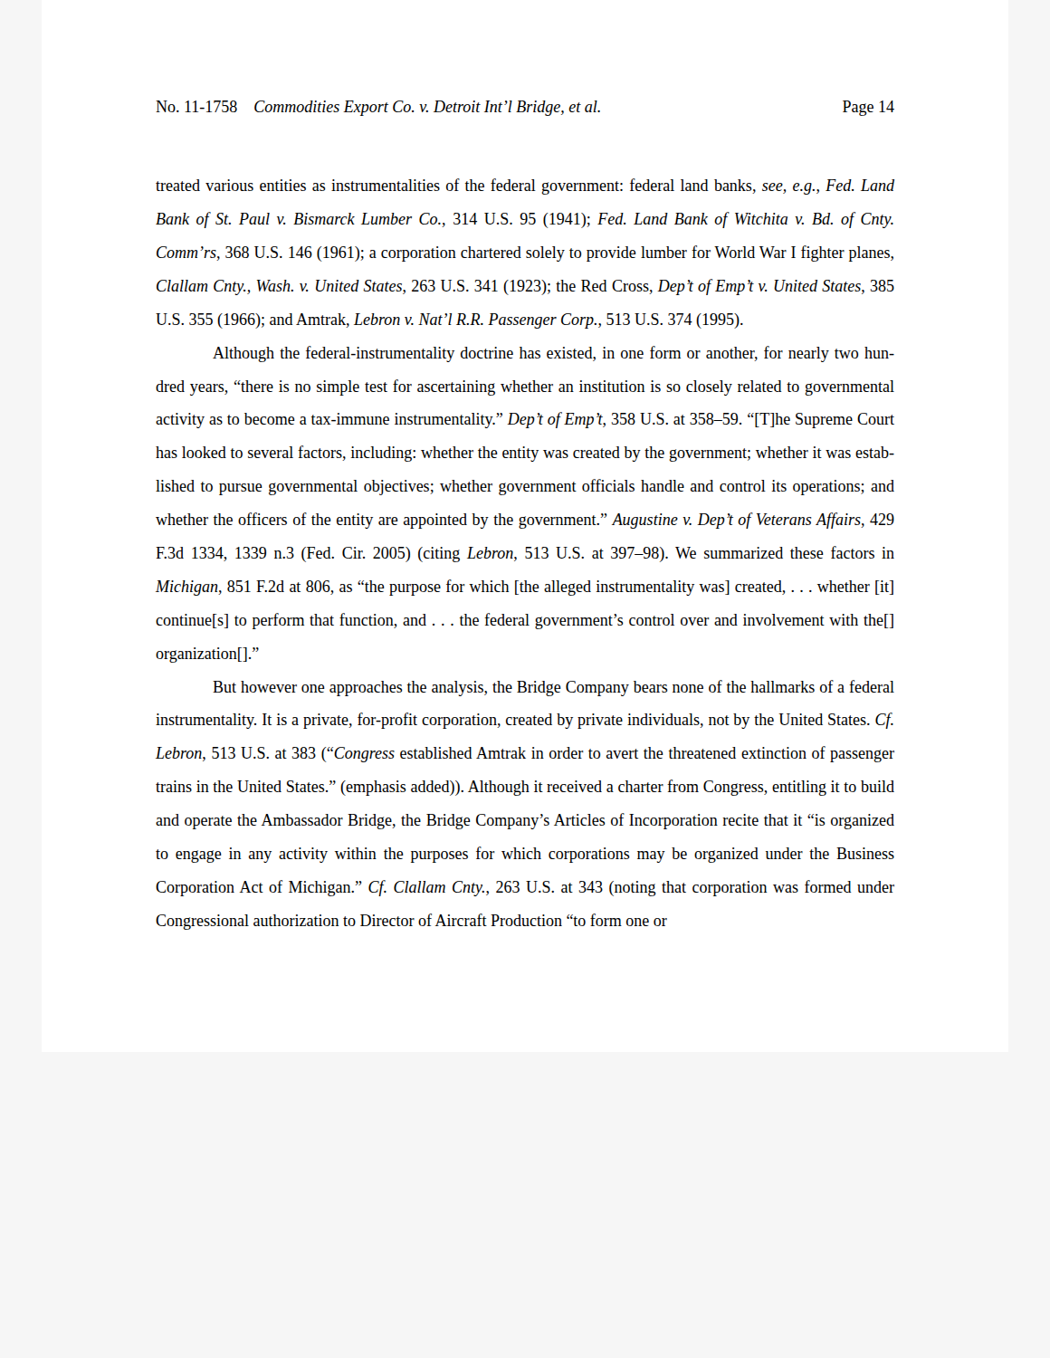No. 11-1758 Commodities Export Co. v. Detroit Int’l Bridge, et al. Page 14
treated various entities as instrumentalities of the federal government: federal land banks, see, e.g., Fed. Land Bank of St. Paul v. Bismarck Lumber Co., 314 U.S. 95 (1941); Fed. Land Bank of Witchita v. Bd. of Cnty. Comm’rs, 368 U.S. 146 (1961); a corporation chartered solely to provide lumber for World War I fighter planes, Clallam Cnty., Wash. v. United States, 263 U.S. 341 (1923); the Red Cross, Dep’t of Emp’t v. United States, 385 U.S. 355 (1966); and Amtrak, Lebron v. Nat’l R.R. Passenger Corp., 513 U.S. 374 (1995).
Although the federal-instrumentality doctrine has existed, in one form or another, for nearly two hundred years, “there is no simple test for ascertaining whether an institution is so closely related to governmental activity as to become a tax-immune instrumentality.” Dep’t of Emp’t, 358 U.S. at 358–59. “[T]he Supreme Court has looked to several factors, including: whether the entity was created by the government; whether it was established to pursue governmental objectives; whether government officials handle and control its operations; and whether the officers of the entity are appointed by the government.” Augustine v. Dep’t of Veterans Affairs, 429 F.3d 1334, 1339 n.3 (Fed. Cir. 2005) (citing Lebron, 513 U.S. at 397–98). We summarized these factors in Michigan, 851 F.2d at 806, as “the purpose for which [the alleged instrumentality was] created, . . . whether [it] continue[s] to perform that function, and . . . the federal government’s control over and involvement with the[] organization[].”
But however one approaches the analysis, the Bridge Company bears none of the hallmarks of a federal instrumentality. It is a private, for-profit corporation, created by private individuals, not by the United States. Cf. Lebron, 513 U.S. at 383 (“Congress established Amtrak in order to avert the threatened extinction of passenger trains in the United States.” (emphasis added)). Although it received a charter from Congress, entitling it to build and operate the Ambassador Bridge, the Bridge Company’s Articles of Incorporation recite that it “is organized to engage in any activity within the purposes for which corporations may be organized under the Business Corporation Act of Michigan.” Cf. Clallam Cnty., 263 U.S. at 343 (noting that corporation was formed under Congressional authorization to Director of Aircraft Production “to form one or